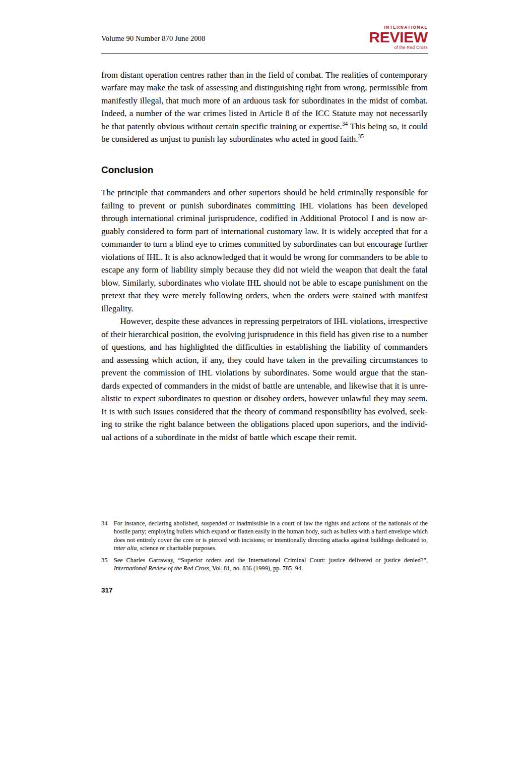Volume 90 Number 870 June 2008
INTERNATIONAL REVIEW of the Red Cross
from distant operation centres rather than in the field of combat. The realities of contemporary warfare may make the task of assessing and distinguishing right from wrong, permissible from manifestly illegal, that much more of an arduous task for subordinates in the midst of combat. Indeed, a number of the war crimes listed in Article 8 of the ICC Statute may not necessarily be that patently obvious without certain specific training or expertise.34 This being so, it could be considered as unjust to punish lay subordinates who acted in good faith.35
Conclusion
The principle that commanders and other superiors should be held criminally responsible for failing to prevent or punish subordinates committing IHL violations has been developed through international criminal jurisprudence, codified in Additional Protocol I and is now arguably considered to form part of international customary law. It is widely accepted that for a commander to turn a blind eye to crimes committed by subordinates can but encourage further violations of IHL. It is also acknowledged that it would be wrong for commanders to be able to escape any form of liability simply because they did not wield the weapon that dealt the fatal blow. Similarly, subordinates who violate IHL should not be able to escape punishment on the pretext that they were merely following orders, when the orders were stained with manifest illegality.
However, despite these advances in repressing perpetrators of IHL violations, irrespective of their hierarchical position, the evolving jurisprudence in this field has given rise to a number of questions, and has highlighted the difficulties in establishing the liability of commanders and assessing which action, if any, they could have taken in the prevailing circumstances to prevent the commission of IHL violations by subordinates. Some would argue that the standards expected of commanders in the midst of battle are untenable, and likewise that it is unrealistic to expect subordinates to question or disobey orders, however unlawful they may seem. It is with such issues considered that the theory of command responsibility has evolved, seeking to strike the right balance between the obligations placed upon superiors, and the individual actions of a subordinate in the midst of battle which escape their remit.
34 For instance, declaring abolished, suspended or inadmissible in a court of law the rights and actions of the nationals of the hostile party; employing bullets which expand or flatten easily in the human body, such as bullets with a hard envelope which does not entirely cover the core or is pierced with incisions; or intentionally directing attacks against buildings dedicated to, inter alia, science or charitable purposes.
35 See Charles Garraway, “Superior orders and the International Criminal Court: justice delivered or justice denied?”, International Review of the Red Cross, Vol. 81, no. 836 (1999), pp. 785–94.
317